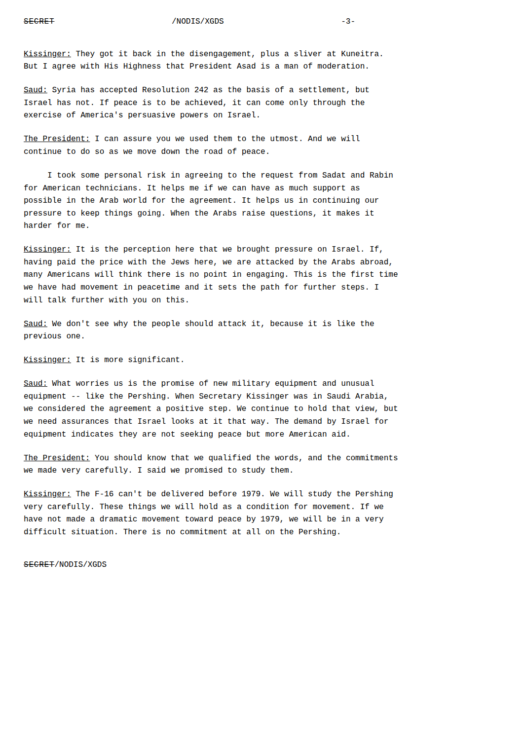SECRET/NODIS/XGDS -3-
Kissinger: They got it back in the disengagement, plus a sliver at Kuneitra. But I agree with His Highness that President Asad is a man of moderation.
Saud: Syria has accepted Resolution 242 as the basis of a settlement, but Israel has not. If peace is to be achieved, it can come only through the exercise of America's persuasive powers on Israel.
The President: I can assure you we used them to the utmost. And we will continue to do so as we move down the road of peace.
I took some personal risk in agreeing to the request from Sadat and Rabin for American technicians. It helps me if we can have as much support as possible in the Arab world for the agreement. It helps us in continuing our pressure to keep things going. When the Arabs raise questions, it makes it harder for me.
Kissinger: It is the perception here that we brought pressure on Israel. If, having paid the price with the Jews here, we are attacked by the Arabs abroad, many Americans will think there is no point in engaging. This is the first time we have had movement in peacetime and it sets the path for further steps. I will talk further with you on this.
Saud: We don't see why the people should attack it, because it is like the previous one.
Kissinger: It is more significant.
Saud: What worries us is the promise of new military equipment and unusual equipment -- like the Pershing. When Secretary Kissinger was in Saudi Arabia, we considered the agreement a positive step. We continue to hold that view, but we need assurances that Israel looks at it that way. The demand by Israel for equipment indicates they are not seeking peace but more American aid.
The President: You should know that we qualified the words, and the commitments we made very carefully. I said we promised to study them.
Kissinger: The F-16 can't be delivered before 1979. We will study the Pershing very carefully. These things we will hold as a condition for movement. If we have not made a dramatic movement toward peace by 1979, we will be in a very difficult situation. There is no commitment at all on the Pershing.
SECRET/NODIS/XGDS